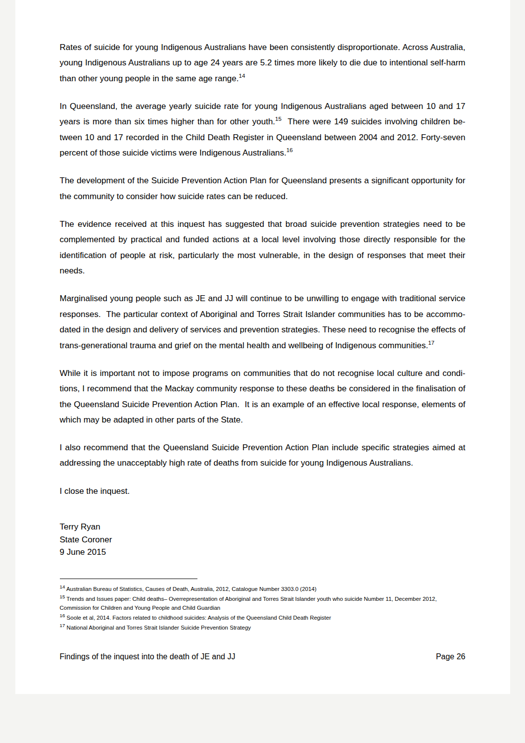Rates of suicide for young Indigenous Australians have been consistently disproportionate. Across Australia, young Indigenous Australians up to age 24 years are 5.2 times more likely to die due to intentional self-harm than other young people in the same age range.14
In Queensland, the average yearly suicide rate for young Indigenous Australians aged between 10 and 17 years is more than six times higher than for other youth.15 There were 149 suicides involving children between 10 and 17 recorded in the Child Death Register in Queensland between 2004 and 2012. Forty-seven percent of those suicide victims were Indigenous Australians.16
The development of the Suicide Prevention Action Plan for Queensland presents a significant opportunity for the community to consider how suicide rates can be reduced.
The evidence received at this inquest has suggested that broad suicide prevention strategies need to be complemented by practical and funded actions at a local level involving those directly responsible for the identification of people at risk, particularly the most vulnerable, in the design of responses that meet their needs.
Marginalised young people such as JE and JJ will continue to be unwilling to engage with traditional service responses. The particular context of Aboriginal and Torres Strait Islander communities has to be accommodated in the design and delivery of services and prevention strategies. These need to recognise the effects of trans-generational trauma and grief on the mental health and wellbeing of Indigenous communities.17
While it is important not to impose programs on communities that do not recognise local culture and conditions, I recommend that the Mackay community response to these deaths be considered in the finalisation of the Queensland Suicide Prevention Action Plan. It is an example of an effective local response, elements of which may be adapted in other parts of the State.
I also recommend that the Queensland Suicide Prevention Action Plan include specific strategies aimed at addressing the unacceptably high rate of deaths from suicide for young Indigenous Australians.
I close the inquest.
Terry Ryan
State Coroner
9 June 2015
14 Australian Bureau of Statistics, Causes of Death, Australia, 2012, Catalogue Number 3303.0 (2014)
15 Trends and Issues paper: Child deaths– Overrepresentation of Aboriginal and Torres Strait Islander youth who suicide Number 11, December 2012, Commission for Children and Young People and Child Guardian
16 Soole et al, 2014. Factors related to childhood suicides: Analysis of the Queensland Child Death Register
17 National Aboriginal and Torres Strait Islander Suicide Prevention Strategy
Findings of the inquest into the death of JE and JJ Page 26